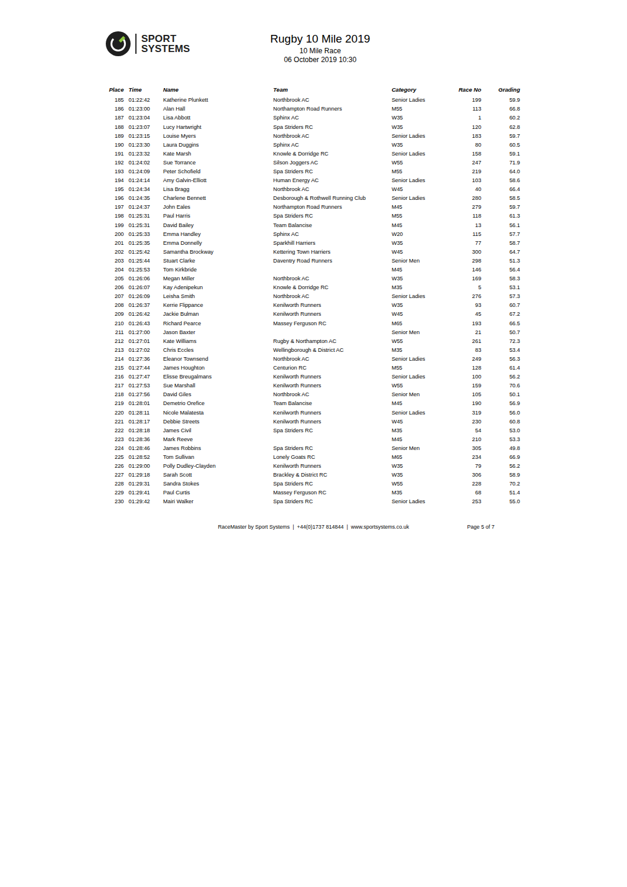SPORT SYSTEMS
Rugby 10 Mile 2019
10 Mile Race
06 October 2019 10:30
| Place | Time | Name | Team | Category | Race No | Grading |
| --- | --- | --- | --- | --- | --- | --- |
| 185 | 01:22:42 | Katherine Plunkett | Northbrook AC | Senior Ladies | 199 | 59.9 |
| 186 | 01:23:00 | Alan Hall | Northampton Road Runners | M55 | 113 | 66.8 |
| 187 | 01:23:04 | Lisa Abbott | Sphinx AC | W35 | 1 | 60.2 |
| 188 | 01:23:07 | Lucy Hartwright | Spa Striders RC | W35 | 120 | 62.8 |
| 189 | 01:23:15 | Louise Myers | Northbrook AC | Senior Ladies | 183 | 59.7 |
| 190 | 01:23:30 | Laura Duggins | Sphinx AC | W35 | 80 | 60.5 |
| 191 | 01:23:32 | Kate Marsh | Knowle & Dorridge RC | Senior Ladies | 158 | 59.1 |
| 192 | 01:24:02 | Sue Torrance | Silson Joggers AC | W55 | 247 | 71.9 |
| 193 | 01:24:09 | Peter Schofield | Spa Striders RC | M55 | 219 | 64.0 |
| 194 | 01:24:14 | Amy Galvin-Elliott | Human Energy AC | Senior Ladies | 103 | 58.6 |
| 195 | 01:24:34 | Lisa Bragg | Northbrook AC | W45 | 40 | 66.4 |
| 196 | 01:24:35 | Charlene Bennett | Desborough & Rothwell Running Club | Senior Ladies | 280 | 58.5 |
| 197 | 01:24:37 | John Eales | Northampton Road Runners | M45 | 279 | 59.7 |
| 198 | 01:25:31 | Paul Harris | Spa Striders RC | M55 | 118 | 61.3 |
| 199 | 01:25:31 | David Bailey | Team Balancise | M45 | 13 | 56.1 |
| 200 | 01:25:33 | Emma Handley | Sphinx AC | W20 | 115 | 57.7 |
| 201 | 01:25:35 | Emma Donnelly | Sparkhill Harriers | W35 | 77 | 58.7 |
| 202 | 01:25:42 | Samantha Brockway | Kettering Town Harriers | W45 | 300 | 64.7 |
| 203 | 01:25:44 | Stuart Clarke | Daventry Road Runners | Senior Men | 298 | 51.3 |
| 204 | 01:25:53 | Tom Kirkbride | | M45 | 146 | 56.4 |
| 205 | 01:26:06 | Megan Miller | Northbrook AC | W35 | 169 | 58.3 |
| 206 | 01:26:07 | Kay Adenipekun | Knowle & Dorridge RC | M35 | 5 | 53.1 |
| 207 | 01:26:09 | Leisha Smith | Northbrook AC | Senior Ladies | 276 | 57.3 |
| 208 | 01:26:37 | Kerrie Flippance | Kenilworth Runners | W35 | 93 | 60.7 |
| 209 | 01:26:42 | Jackie Bulman | Kenilworth Runners | W45 | 45 | 67.2 |
| 210 | 01:26:43 | Richard Pearce | Massey Ferguson RC | M65 | 193 | 66.5 |
| 211 | 01:27:00 | Jason Baxter | | Senior Men | 21 | 50.7 |
| 212 | 01:27:01 | Kate Williams | Rugby & Northampton AC | W55 | 261 | 72.3 |
| 213 | 01:27:02 | Chris Eccles | Wellingborough & District AC | M35 | 83 | 53.4 |
| 214 | 01:27:36 | Eleanor Townsend | Northbrook AC | Senior Ladies | 249 | 56.3 |
| 215 | 01:27:44 | James Houghton | Centurion RC | M55 | 128 | 61.4 |
| 216 | 01:27:47 | Elisse Breugalmans | Kenilworth Runners | Senior Ladies | 100 | 56.2 |
| 217 | 01:27:53 | Sue Marshall | Kenilworth Runners | W55 | 159 | 70.6 |
| 218 | 01:27:56 | David Giles | Northbrook AC | Senior Men | 105 | 50.1 |
| 219 | 01:28:01 | Demetrio Orefice | Team Balancise | M45 | 190 | 56.9 |
| 220 | 01:28:11 | Nicole Malatesta | Kenilworth Runners | Senior Ladies | 319 | 56.0 |
| 221 | 01:28:17 | Debbie Streets | Kenilworth Runners | W45 | 230 | 60.8 |
| 222 | 01:28:18 | James Civil | Spa Striders RC | M35 | 54 | 53.0 |
| 223 | 01:28:36 | Mark Reeve | | M45 | 210 | 53.3 |
| 224 | 01:28:46 | James Robbins | Spa Striders RC | Senior Men | 305 | 49.8 |
| 225 | 01:28:52 | Tom Sullivan | Lonely Goats RC | M65 | 234 | 66.9 |
| 226 | 01:29:00 | Polly Dudley-Clayden | Kenilworth Runners | W35 | 79 | 56.2 |
| 227 | 01:29:18 | Sarah Scott | Brackley & District RC | W35 | 306 | 58.9 |
| 228 | 01:29:31 | Sandra Stokes | Spa Striders RC | W55 | 228 | 70.2 |
| 229 | 01:29:41 | Paul Curtis | Massey Ferguson RC | M35 | 68 | 51.4 |
| 230 | 01:29:42 | Mairi Walker | Spa Striders RC | Senior Ladies | 253 | 55.0 |
RaceMaster by Sport Systems | +44(0)1737 814844 | www.sportsystems.co.uk
Page 5 of 7